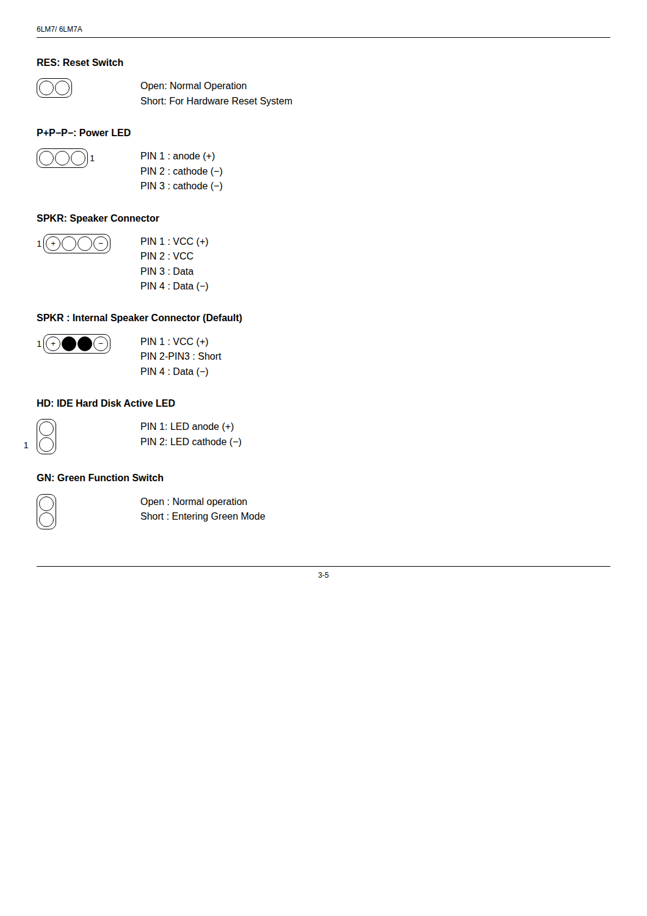6LM7/ 6LM7A
RES: Reset Switch
Open: Normal Operation
Short: For Hardware Reset System
P+P−P−: Power LED
1
PIN 1 : anode (+)
PIN 2 : cathode (−)
PIN 3 : cathode (−)
SPKR: Speaker Connector
1 + −
PIN 1 : VCC (+)
PIN 2 : VCC
PIN 3 : Data
PIN 4 : Data (−)
SPKR : Internal Speaker Connector (Default)
1 + −
PIN 1 : VCC (+)
PIN 2-PIN3 : Short
PIN 4 : Data (−)
HD: IDE Hard Disk Active LED
1
PIN 1: LED anode (+)
PIN 2: LED cathode (−)
GN: Green Function Switch
Open : Normal operation
Short : Entering Green Mode
3-5